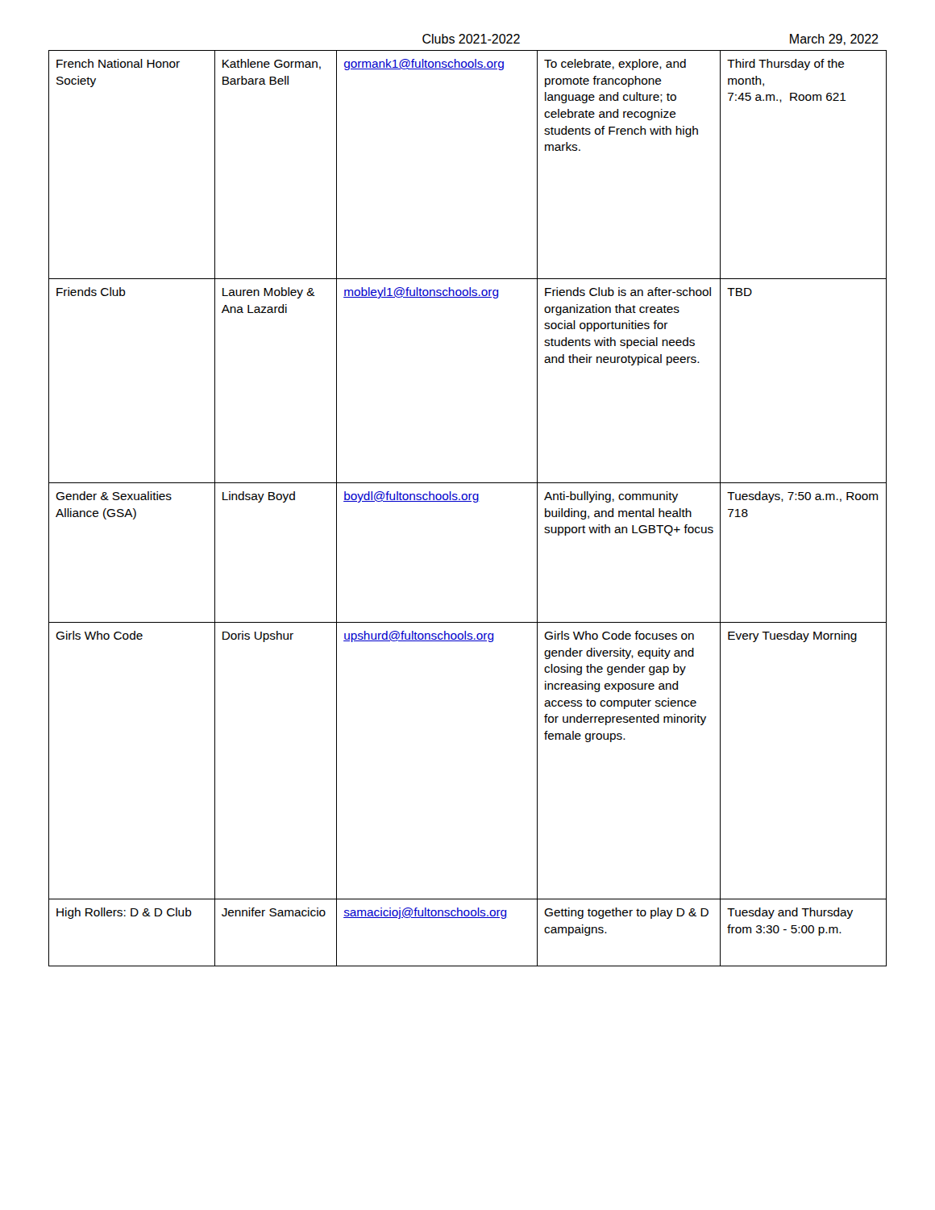Clubs 2021-2022
March 29, 2022
| French National Honor Society | Kathlene Gorman, Barbara Bell | gormank1@fultonschools.org | To celebrate, explore, and promote francophone language and culture; to celebrate and recognize students of French with high marks. | Third Thursday of the month, 7:45 a.m., Room 621 |
| Friends Club | Lauren Mobley & Ana Lazardi | mobleyl1@fultonschools.org | Friends Club is an after-school organization that creates social opportunities for students with special needs and their neurotypical peers. | TBD |
| Gender & Sexualities Alliance (GSA) | Lindsay Boyd | boydl@fultonschools.org | Anti-bullying, community building, and mental health support with an LGBTQ+ focus | Tuesdays, 7:50 a.m., Room 718 |
| Girls Who Code | Doris Upshur | upshurd@fultonschools.org | Girls Who Code focuses on gender diversity, equity and closing the gender gap by increasing exposure and access to computer science for underrepresented minority female groups. | Every Tuesday Morning |
| High Rollers: D & D Club | Jennifer Samacicio | samacicioj@fultonschools.org | Getting together to play D & D campaigns. | Tuesday and Thursday from 3:30 - 5:00 p.m. |